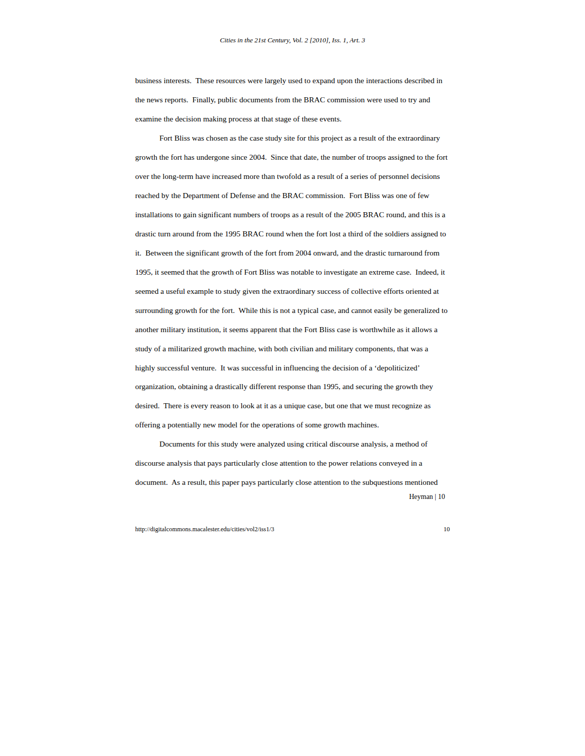Cities in the 21st Century, Vol. 2 [2010], Iss. 1, Art. 3
business interests. These resources were largely used to expand upon the interactions described in the news reports. Finally, public documents from the BRAC commission were used to try and examine the decision making process at that stage of these events.
Fort Bliss was chosen as the case study site for this project as a result of the extraordinary growth the fort has undergone since 2004. Since that date, the number of troops assigned to the fort over the long-term have increased more than twofold as a result of a series of personnel decisions reached by the Department of Defense and the BRAC commission. Fort Bliss was one of few installations to gain significant numbers of troops as a result of the 2005 BRAC round, and this is a drastic turn around from the 1995 BRAC round when the fort lost a third of the soldiers assigned to it. Between the significant growth of the fort from 2004 onward, and the drastic turnaround from 1995, it seemed that the growth of Fort Bliss was notable to investigate an extreme case. Indeed, it seemed a useful example to study given the extraordinary success of collective efforts oriented at surrounding growth for the fort. While this is not a typical case, and cannot easily be generalized to another military institution, it seems apparent that the Fort Bliss case is worthwhile as it allows a study of a militarized growth machine, with both civilian and military components, that was a highly successful venture. It was successful in influencing the decision of a ‘depoliticized’ organization, obtaining a drastically different response than 1995, and securing the growth they desired. There is every reason to look at it as a unique case, but one that we must recognize as offering a potentially new model for the operations of some growth machines.
Documents for this study were analyzed using critical discourse analysis, a method of discourse analysis that pays particularly close attention to the power relations conveyed in a document. As a result, this paper pays particularly close attention to the subquestions mentioned
Heyman | 10
http://digitalcommons.macalester.edu/cities/vol2/iss1/3
10